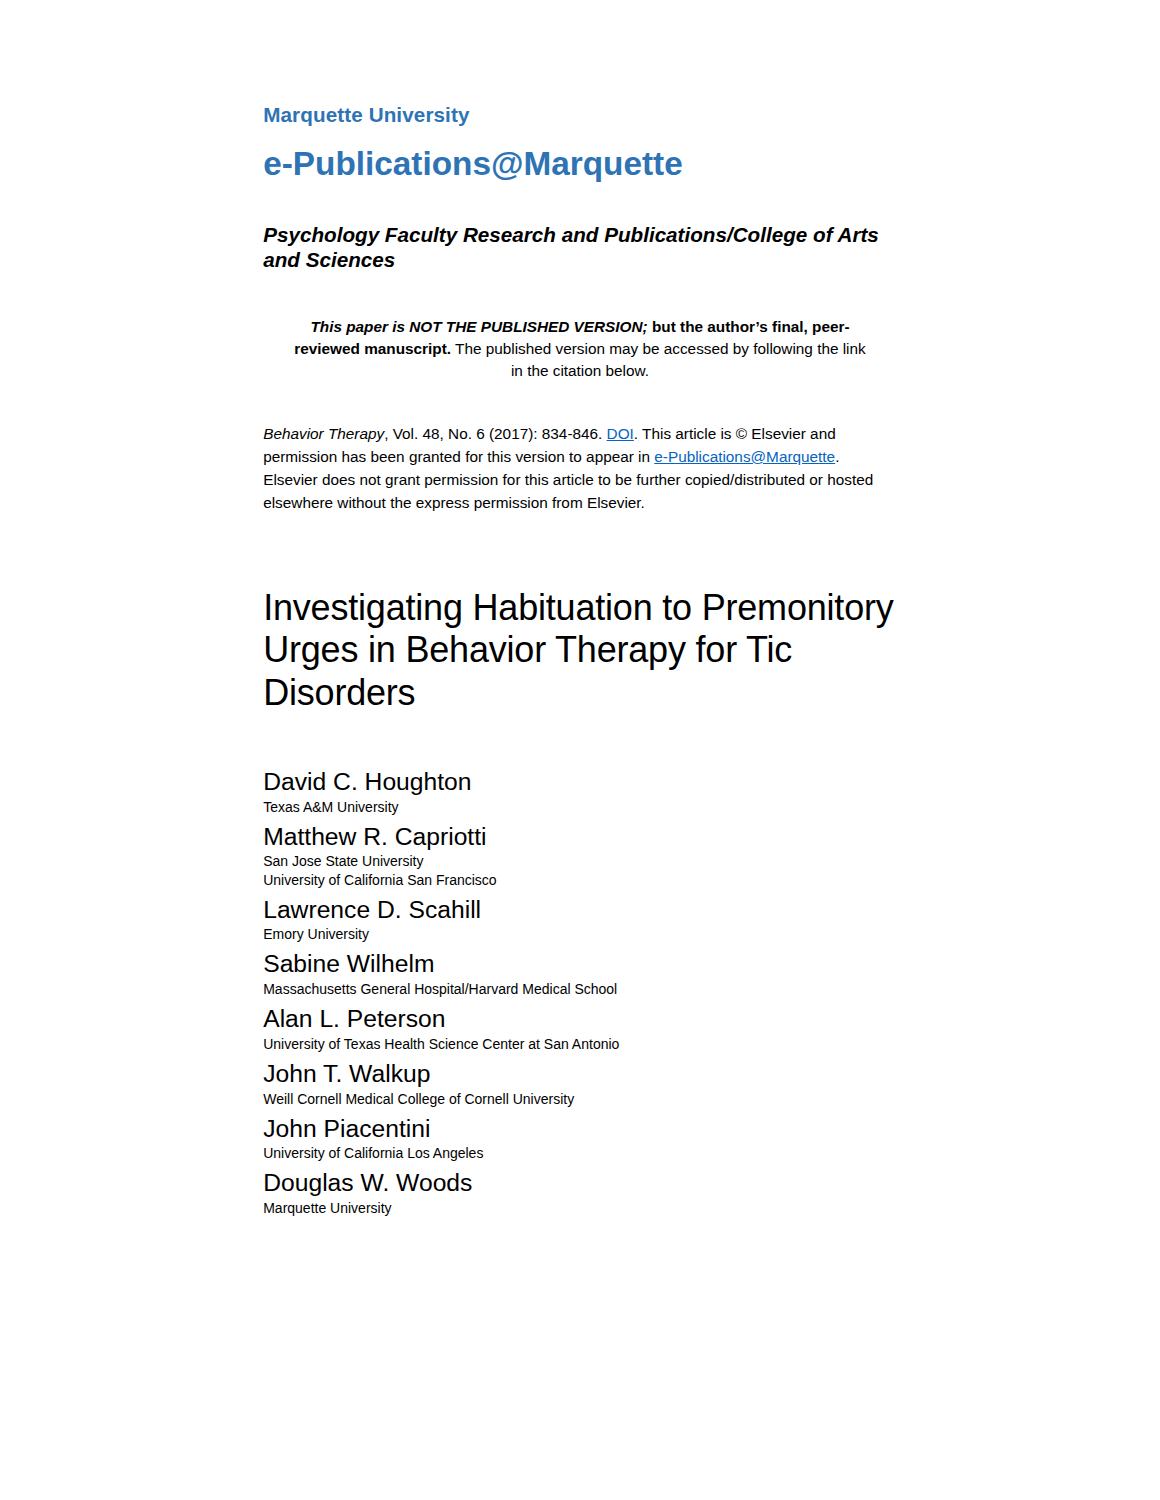Marquette University
e-Publications@Marquette
Psychology Faculty Research and Publications/College of Arts and Sciences
This paper is NOT THE PUBLISHED VERSION; but the author’s final, peer-reviewed manuscript. The published version may be accessed by following the link in the citation below.
Behavior Therapy, Vol. 48, No. 6 (2017): 834-846. DOI. This article is © Elsevier and permission has been granted for this version to appear in e-Publications@Marquette. Elsevier does not grant permission for this article to be further copied/distributed or hosted elsewhere without the express permission from Elsevier.
Investigating Habituation to Premonitory Urges in Behavior Therapy for Tic Disorders
David C. Houghton
Texas A&M University
Matthew R. Capriotti
San Jose State University
University of California San Francisco
Lawrence D. Scahill
Emory University
Sabine Wilhelm
Massachusetts General Hospital/Harvard Medical School
Alan L. Peterson
University of Texas Health Science Center at San Antonio
John T. Walkup
Weill Cornell Medical College of Cornell University
John Piacentini
University of California Los Angeles
Douglas W. Woods
Marquette University